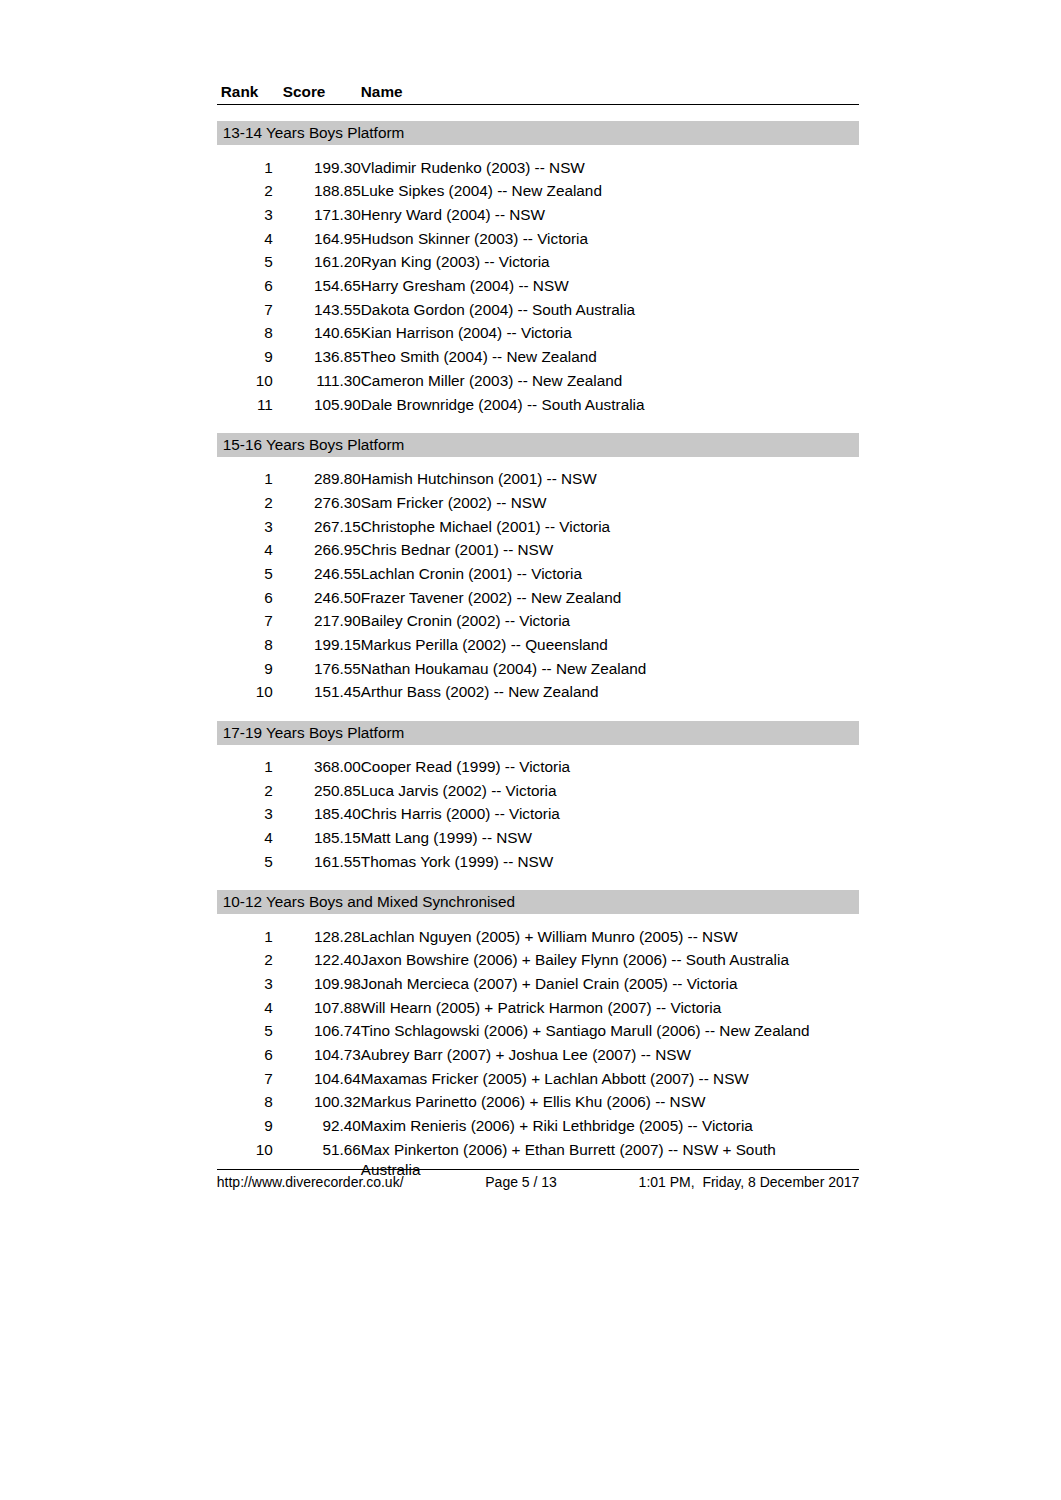| Rank | Score | Name |
| --- | --- | --- |
| 13-14 Years Boys Platform |
| 1 | 199.30 | Vladimir Rudenko (2003) -- NSW |
| 2 | 188.85 | Luke Sipkes (2004) -- New Zealand |
| 3 | 171.30 | Henry Ward (2004) -- NSW |
| 4 | 164.95 | Hudson Skinner (2003) -- Victoria |
| 5 | 161.20 | Ryan King (2003) -- Victoria |
| 6 | 154.65 | Harry Gresham (2004) -- NSW |
| 7 | 143.55 | Dakota Gordon (2004) -- South Australia |
| 8 | 140.65 | Kian Harrison (2004) -- Victoria |
| 9 | 136.85 | Theo Smith (2004) -- New Zealand |
| 10 | 111.30 | Cameron Miller (2003) -- New Zealand |
| 11 | 105.90 | Dale Brownridge (2004) -- South Australia |
| 15-16 Years Boys Platform |
| 1 | 289.80 | Hamish Hutchinson (2001) -- NSW |
| 2 | 276.30 | Sam Fricker (2002) -- NSW |
| 3 | 267.15 | Christophe Michael (2001) -- Victoria |
| 4 | 266.95 | Chris Bednar (2001) -- NSW |
| 5 | 246.55 | Lachlan Cronin (2001) -- Victoria |
| 6 | 246.50 | Frazer Tavener (2002) -- New Zealand |
| 7 | 217.90 | Bailey Cronin (2002) -- Victoria |
| 8 | 199.15 | Markus Perilla (2002) -- Queensland |
| 9 | 176.55 | Nathan Houkamau (2004) -- New Zealand |
| 10 | 151.45 | Arthur Bass (2002) -- New Zealand |
| 17-19 Years Boys Platform |
| 1 | 368.00 | Cooper Read (1999) -- Victoria |
| 2 | 250.85 | Luca Jarvis (2002) -- Victoria |
| 3 | 185.40 | Chris Harris (2000) -- Victoria |
| 4 | 185.15 | Matt Lang (1999) -- NSW |
| 5 | 161.55 | Thomas York (1999) -- NSW |
| 10-12 Years Boys and Mixed Synchronised |
| 1 | 128.28 | Lachlan Nguyen (2005) + William Munro (2005) -- NSW |
| 2 | 122.40 | Jaxon Bowshire (2006) + Bailey Flynn (2006) -- South Australia |
| 3 | 109.98 | Jonah Mercieca (2007) + Daniel Crain (2005) -- Victoria |
| 4 | 107.88 | Will Hearn (2005) + Patrick Harmon (2007) -- Victoria |
| 5 | 106.74 | Tino Schlagowski (2006) + Santiago Marull (2006) -- New Zealand |
| 6 | 104.73 | Aubrey Barr (2007) + Joshua Lee (2007) -- NSW |
| 7 | 104.64 | Maxamas Fricker (2005) + Lachlan Abbott (2007) -- NSW |
| 8 | 100.32 | Markus Parinetto (2006) + Ellis Khu (2006) -- NSW |
| 9 | 92.40 | Maxim Renieris (2006) + Riki Lethbridge (2005) -- Victoria |
| 10 | 51.66 | Max Pinkerton (2006) + Ethan Burrett (2007) -- NSW + South Australia |
http://www.diverecorder.co.uk/
Page 5 / 13
1:01 PM, Friday, 8 December 2017